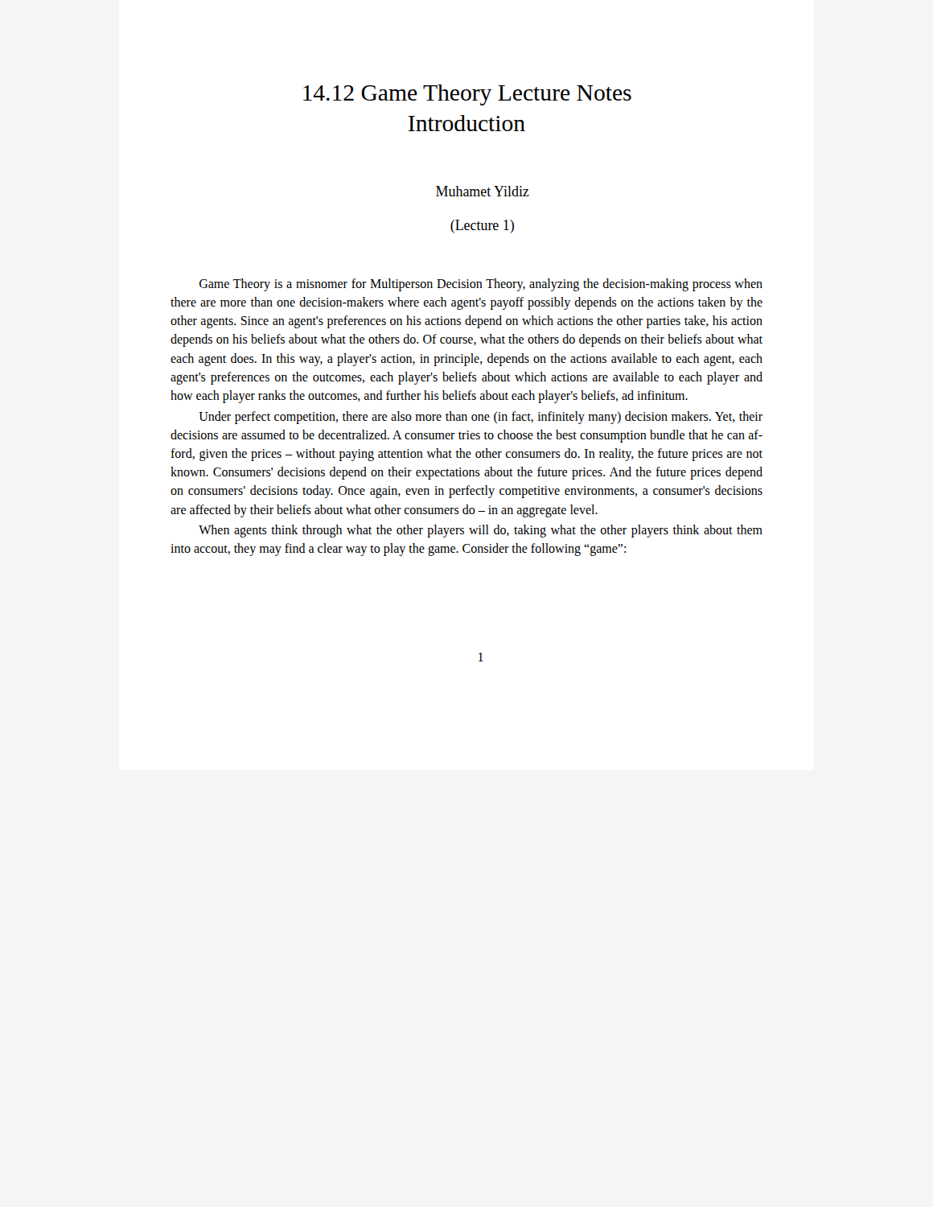14.12 Game Theory Lecture Notes
Introduction
Muhamet Yildiz
(Lecture 1)
Game Theory is a misnomer for Multiperson Decision Theory, analyzing the decision-making process when there are more than one decision-makers where each agent's payoff possibly depends on the actions taken by the other agents. Since an agent's preferences on his actions depend on which actions the other parties take, his action depends on his beliefs about what the others do. Of course, what the others do depends on their beliefs about what each agent does. In this way, a player's action, in principle, depends on the actions available to each agent, each agent's preferences on the outcomes, each player's beliefs about which actions are available to each player and how each player ranks the outcomes, and further his beliefs about each player's beliefs, ad infinitum.
Under perfect competition, there are also more than one (in fact, infinitely many) decision makers. Yet, their decisions are assumed to be decentralized. A consumer tries to choose the best consumption bundle that he can afford, given the prices – without paying attention what the other consumers do. In reality, the future prices are not known. Consumers' decisions depend on their expectations about the future prices. And the future prices depend on consumers' decisions today. Once again, even in perfectly competitive environments, a consumer's decisions are affected by their beliefs about what other consumers do – in an aggregate level.
When agents think through what the other players will do, taking what the other players think about them into accout, they may find a clear way to play the game. Consider the following “game”:
1